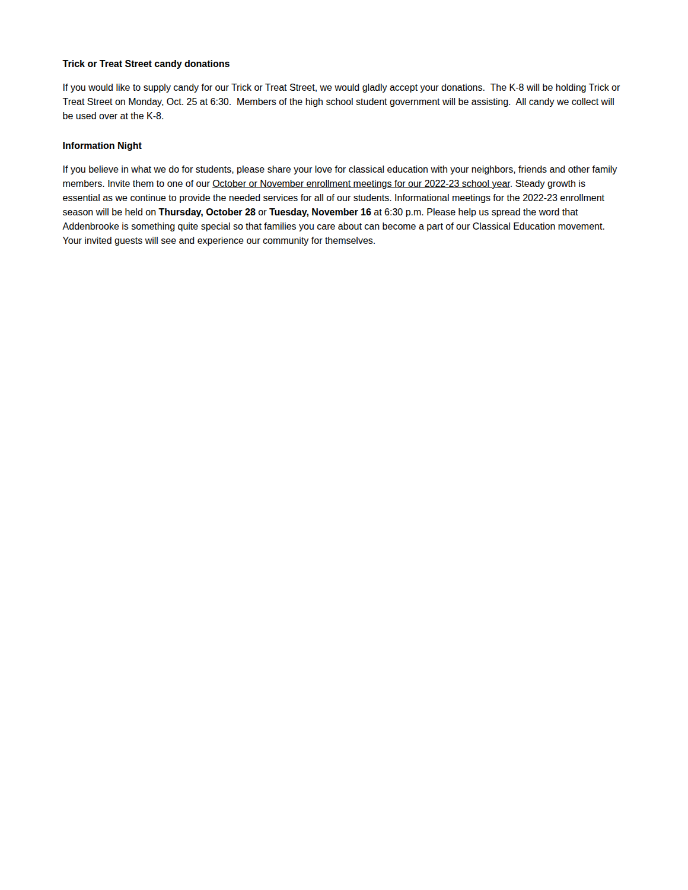Trick or Treat Street candy donations
If you would like to supply candy for our Trick or Treat Street, we would gladly accept your donations. The K-8 will be holding Trick or Treat Street on Monday, Oct. 25 at 6:30. Members of the high school student government will be assisting. All candy we collect will be used over at the K-8.
Information Night
If you believe in what we do for students, please share your love for classical education with your neighbors, friends and other family members. Invite them to one of our October or November enrollment meetings for our 2022-23 school year. Steady growth is essential as we continue to provide the needed services for all of our students. Informational meetings for the 2022-23 enrollment season will be held on Thursday, October 28 or Tuesday, November 16 at 6:30 p.m. Please help us spread the word that Addenbrooke is something quite special so that families you care about can become a part of our Classical Education movement. Your invited guests will see and experience our community for themselves.